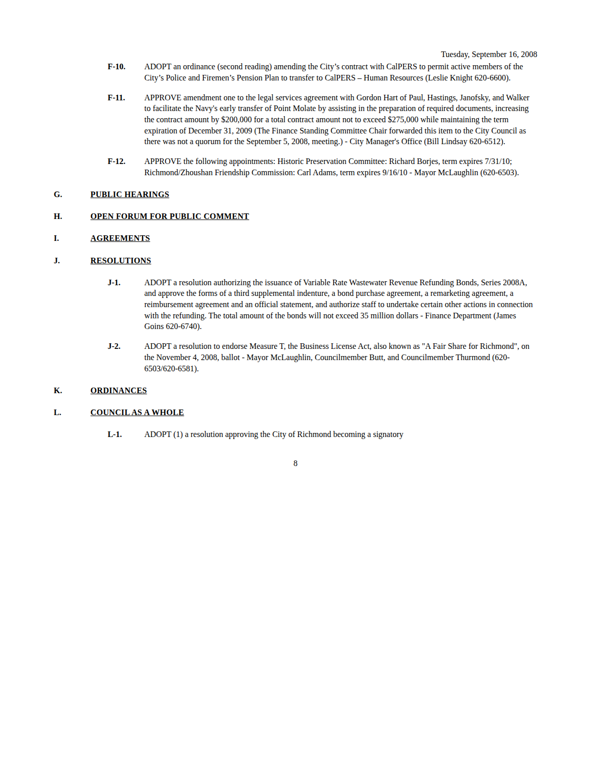Tuesday, September 16, 2008
F-10.
ADOPT an ordinance (second reading) amending the City’s contract with CalPERS to permit active members of the City’s Police and Firemen’s Pension Plan to transfer to CalPERS – Human Resources (Leslie Knight 620-6600).
F-11.
APPROVE amendment one to the legal services agreement with Gordon Hart of Paul, Hastings, Janofsky, and Walker to facilitate the Navy's early transfer of Point Molate by assisting in the preparation of required documents, increasing the contract amount by $200,000 for a total contract amount not to exceed $275,000 while maintaining the term expiration of December 31, 2009 (The Finance Standing Committee Chair forwarded this item to the City Council as there was not a quorum for the September 5, 2008, meeting.) - City Manager's Office (Bill Lindsay 620-6512).
F-12.
APPROVE the following appointments: Historic Preservation Committee: Richard Borjes, term expires 7/31/10; Richmond/Zhoushan Friendship Commission: Carl Adams, term expires 9/16/10 - Mayor McLaughlin (620-6503).
G.
PUBLIC HEARINGS
H.
OPEN FORUM FOR PUBLIC COMMENT
I.
AGREEMENTS
J.
RESOLUTIONS
J-1.
ADOPT a resolution authorizing the issuance of Variable Rate Wastewater Revenue Refunding Bonds, Series 2008A, and approve the forms of a third supplemental indenture, a bond purchase agreement, a remarketing agreement, a reimbursement agreement and an official statement, and authorize staff to undertake certain other actions in connection with the refunding. The total amount of the bonds will not exceed 35 million dollars - Finance Department (James Goins 620-6740).
J-2.
ADOPT a resolution to endorse Measure T, the Business License Act, also known as "A Fair Share for Richmond", on the November 4, 2008, ballot - Mayor McLaughlin, Councilmember Butt, and Councilmember Thurmond (620-6503/620-6581).
K.
ORDINANCES
L.
COUNCIL AS A WHOLE
L-1.
ADOPT (1) a resolution approving the City of Richmond becoming a signatory
8